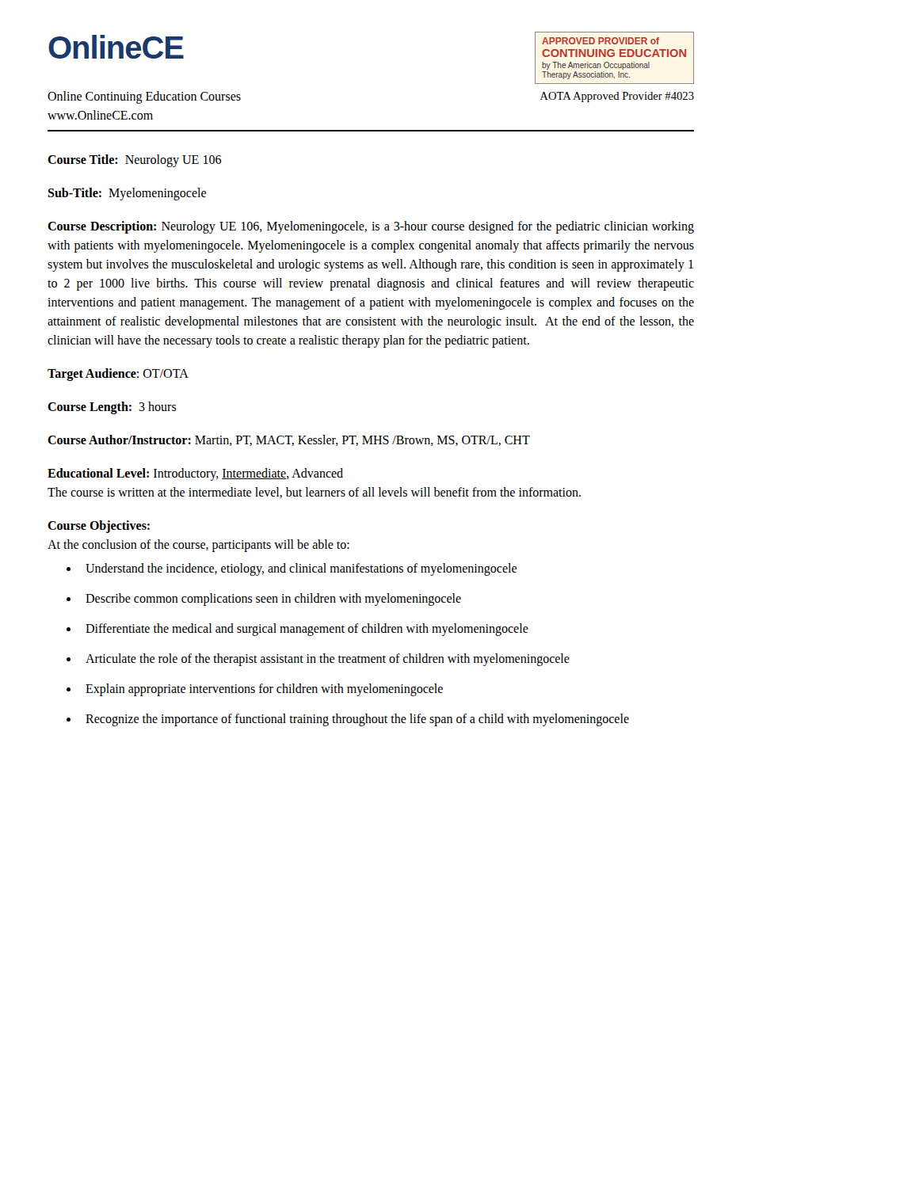OnlineCE
APPROVED PROVIDER of
CONTINUING EDUCATION
by The American Occupational
Therapy Association, Inc.
Online Continuing Education Courses
www.OnlineCE.com
AOTA Approved Provider #4023
Course Title: Neurology UE 106
Sub-Title: Myelomeningocele
Course Description: Neurology UE 106, Myelomeningocele, is a 3-hour course designed for the pediatric clinician working with patients with myelomeningocele. Myelomeningocele is a complex congenital anomaly that affects primarily the nervous system but involves the musculoskeletal and urologic systems as well. Although rare, this condition is seen in approximately 1 to 2 per 1000 live births. This course will review prenatal diagnosis and clinical features and will review therapeutic interventions and patient management. The management of a patient with myelomeningocele is complex and focuses on the attainment of realistic developmental milestones that are consistent with the neurologic insult. At the end of the lesson, the clinician will have the necessary tools to create a realistic therapy plan for the pediatric patient.
Target Audience: OT/OTA
Course Length: 3 hours
Course Author/Instructor: Martin, PT, MACT, Kessler, PT, MHS /Brown, MS, OTR/L, CHT
Educational Level: Introductory, Intermediate, Advanced
The course is written at the intermediate level, but learners of all levels will benefit from the information.
Course Objectives:
At the conclusion of the course, participants will be able to:
Understand the incidence, etiology, and clinical manifestations of myelomeningocele
Describe common complications seen in children with myelomeningocele
Differentiate the medical and surgical management of children with myelomeningocele
Articulate the role of the therapist assistant in the treatment of children with myelomeningocele
Explain appropriate interventions for children with myelomeningocele
Recognize the importance of functional training throughout the life span of a child with myelomeningocele